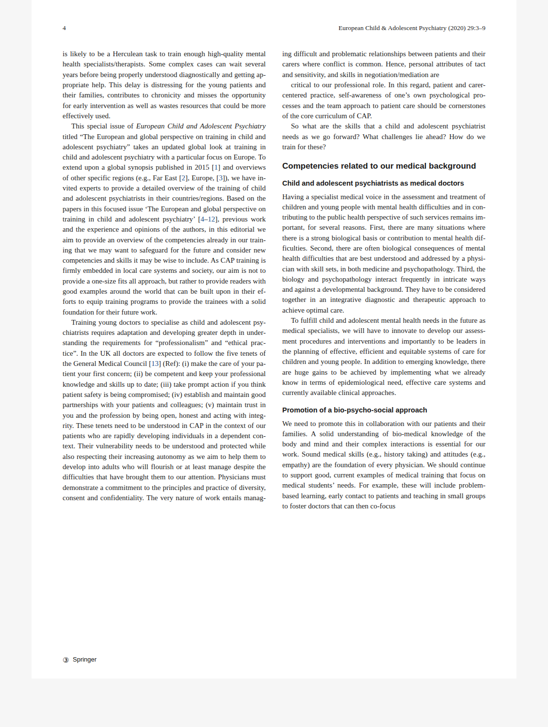4
European Child & Adolescent Psychiatry (2020) 29:3–9
is likely to be a Herculean task to train enough high-quality mental health specialists/therapists. Some complex cases can wait several years before being properly understood diagnostically and getting appropriate help. This delay is distressing for the young patients and their families, contributes to chronicity and misses the opportunity for early intervention as well as wastes resources that could be more effectively used.
This special issue of European Child and Adolescent Psychiatry titled “The European and global perspective on training in child and adolescent psychiatry” takes an updated global look at training in child and adolescent psychiatry with a particular focus on Europe. To extend upon a global synopsis published in 2015 [1] and overviews of other specific regions (e.g., Far East [2], Europe, [3]), we have invited experts to provide a detailed overview of the training of child and adolescent psychiatrists in their countries/regions. Based on the papers in this focused issue ‘The European and global perspective on training in child and adolescent psychiatry’ [4–12], previous work and the experience and opinions of the authors, in this editorial we aim to provide an overview of the competencies already in our training that we may want to safeguard for the future and consider new competencies and skills it may be wise to include. As CAP training is firmly embedded in local care systems and society, our aim is not to provide a one-size fits all approach, but rather to provide readers with good examples around the world that can be built upon in their efforts to equip training programs to provide the trainees with a solid foundation for their future work.
Training young doctors to specialise as child and adolescent psychiatrists requires adaptation and developing greater depth in understanding the requirements for “professionalism” and “ethical practice”. In the UK all doctors are expected to follow the five tenets of the General Medical Council [13] (Ref): (i) make the care of your patient your first concern; (ii) be competent and keep your professional knowledge and skills up to date; (iii) take prompt action if you think patient safety is being compromised; (iv) establish and maintain good partnerships with your patients and colleagues; (v) maintain trust in you and the profession by being open, honest and acting with integrity. These tenets need to be understood in CAP in the context of our patients who are rapidly developing individuals in a dependent context. Their vulnerability needs to be understood and protected while also respecting their increasing autonomy as we aim to help them to develop into adults who will flourish or at least manage despite the difficulties that have brought them to our attention. Physicians must demonstrate a commitment to the principles and practice of diversity, consent and confidentiality. The very nature of work entails managing difficult and problematic relationships between patients and their carers where conflict is common. Hence, personal attributes of tact and sensitivity, and skills in negotiation/mediation are
critical to our professional role. In this regard, patient and carer-centered practice, self-awareness of one’s own psychological processes and the team approach to patient care should be cornerstones of the core curriculum of CAP.
So what are the skills that a child and adolescent psychiatrist needs as we go forward? What challenges lie ahead? How do we train for these?
Competencies related to our medical background
Child and adolescent psychiatrists as medical doctors
Having a specialist medical voice in the assessment and treatment of children and young people with mental health difficulties and in contributing to the public health perspective of such services remains important, for several reasons. First, there are many situations where there is a strong biological basis or contribution to mental health difficulties. Second, there are often biological consequences of mental health difficulties that are best understood and addressed by a physician with skill sets, in both medicine and psychopathology. Third, the biology and psychopathology interact frequently in intricate ways and against a developmental background. They have to be considered together in an integrative diagnostic and therapeutic approach to achieve optimal care.
To fulfill child and adolescent mental health needs in the future as medical specialists, we will have to innovate to develop our assessment procedures and interventions and importantly to be leaders in the planning of effective, efficient and equitable systems of care for children and young people. In addition to emerging knowledge, there are huge gains to be achieved by implementing what we already know in terms of epidemiological need, effective care systems and currently available clinical approaches.
Promotion of a bio-psycho-social approach
We need to promote this in collaboration with our patients and their families. A solid understanding of bio-medical knowledge of the body and mind and their complex interactions is essential for our work. Sound medical skills (e.g., history taking) and attitudes (e.g., empathy) are the foundation of every physician. We should continue to support good, current examples of medical training that focus on medical students’ needs. For example, these will include problem-based learning, early contact to patients and teaching in small groups to foster doctors that can then co-focus
③ Springer